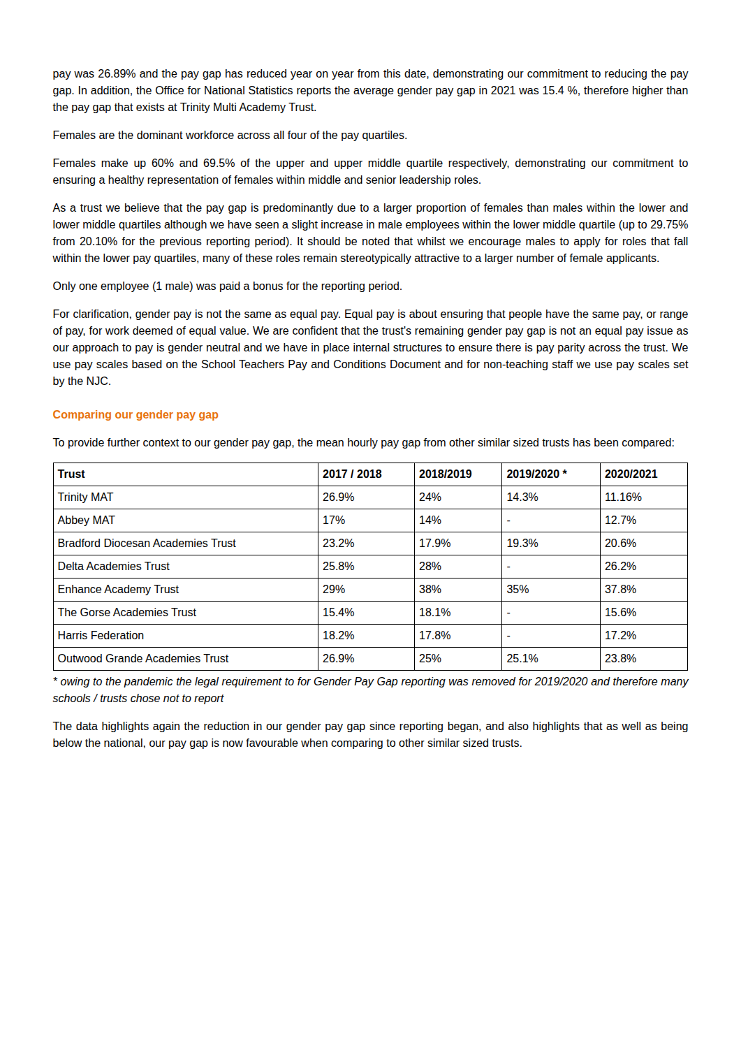pay was 26.89% and the pay gap has reduced year on year from this date, demonstrating our commitment to reducing the pay gap. In addition, the Office for National Statistics reports the average gender pay gap in 2021 was 15.4 %, therefore higher than the pay gap that exists at Trinity Multi Academy Trust.
Females are the dominant workforce across all four of the pay quartiles.
Females make up 60% and 69.5% of the upper and upper middle quartile respectively, demonstrating our commitment to ensuring a healthy representation of females within middle and senior leadership roles.
As a trust we believe that the pay gap is predominantly due to a larger proportion of females than males within the lower and lower middle quartiles although we have seen a slight increase in male employees within the lower middle quartile (up to 29.75% from 20.10% for the previous reporting period). It should be noted that whilst we encourage males to apply for roles that fall within the lower pay quartiles, many of these roles remain stereotypically attractive to a larger number of female applicants.
Only one employee (1 male) was paid a bonus for the reporting period.
For clarification, gender pay is not the same as equal pay. Equal pay is about ensuring that people have the same pay, or range of pay, for work deemed of equal value. We are confident that the trust's remaining gender pay gap is not an equal pay issue as our approach to pay is gender neutral and we have in place internal structures to ensure there is pay parity across the trust. We use pay scales based on the School Teachers Pay and Conditions Document and for non-teaching staff we use pay scales set by the NJC.
Comparing our gender pay gap
To provide further context to our gender pay gap, the mean hourly pay gap from other similar sized trusts has been compared:
| Trust | 2017 / 2018 | 2018/2019 | 2019/2020 * | 2020/2021 |
| --- | --- | --- | --- | --- |
| Trinity MAT | 26.9% | 24% | 14.3% | 11.16% |
| Abbey MAT | 17% | 14% | - | 12.7% |
| Bradford Diocesan Academies Trust | 23.2% | 17.9% | 19.3% | 20.6% |
| Delta Academies Trust | 25.8% | 28% | - | 26.2% |
| Enhance Academy Trust | 29% | 38% | 35% | 37.8% |
| The Gorse Academies Trust | 15.4% | 18.1% | - | 15.6% |
| Harris Federation | 18.2% | 17.8% | - | 17.2% |
| Outwood Grande Academies Trust | 26.9% | 25% | 25.1% | 23.8% |
* owing to the pandemic the legal requirement to for Gender Pay Gap reporting was removed for 2019/2020 and therefore many schools / trusts chose not to report
The data highlights again the reduction in our gender pay gap since reporting began, and also highlights that as well as being below the national, our pay gap is now favourable when comparing to other similar sized trusts.